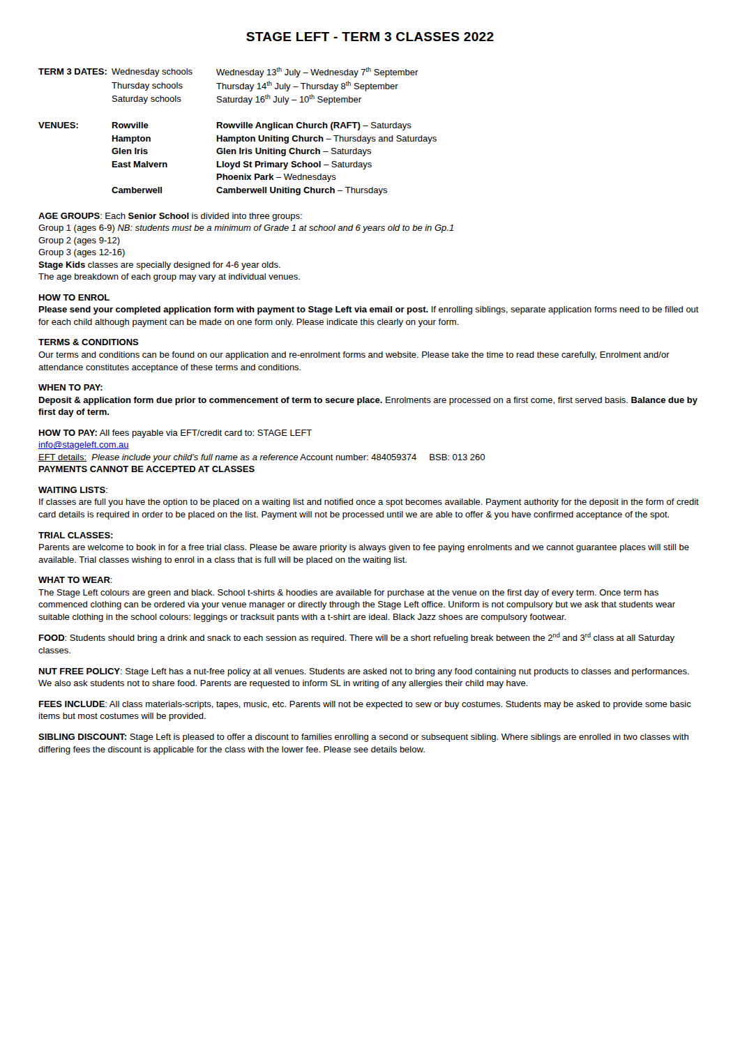STAGE LEFT - TERM 3 CLASSES 2022
| TERM 3 DATES: | Wednesday schools | Wednesday 13 th July – Wednesday 7 th September |
| | Thursday schools | Thursday 14 th July – Thursday 8 th September |
| | Saturday schools | Saturday 16 th July – 10 th September |
| VENUES: | Rowville | Rowville Anglican Church (RAFT) – Saturdays |
| | Hampton | Hampton Uniting Church – Thursdays and Saturdays |
| | Glen Iris | Glen Iris Uniting Church – Saturdays |
| | East Malvern | Lloyd St Primary School – Saturdays |
| | | Phoenix Park – Wednesdays |
| | Camberwell | Camberwell Uniting Church – Thursdays |
AGE GROUPS: Each Senior School is divided into three groups:
Group 1 (ages 6-9) NB: students must be a minimum of Grade 1 at school and 6 years old to be in Gp.1
Group 2 (ages 9-12)
Group 3 (ages 12-16)
Stage Kids classes are specially designed for 4-6 year olds.
The age breakdown of each group may vary at individual venues.
HOW TO ENROL
Please send your completed application form with payment to Stage Left via email or post. If enrolling siblings, separate application forms need to be filled out for each child although payment can be made on one form only. Please indicate this clearly on your form.
TERMS & CONDITIONS
Our terms and conditions can be found on our application and re-enrolment forms and website. Please take the time to read these carefully, Enrolment and/or attendance constitutes acceptance of these terms and conditions.
WHEN TO PAY:
Deposit & application form due prior to commencement of term to secure place. Enrolments are processed on a first come, first served basis. Balance due by first day of term.
HOW TO PAY: All fees payable via EFT/credit card to: STAGE LEFT
info@stageleft.com.au
EFT details: Please include your child’s full name as a reference Account number: 484059374 BSB: 013 260
PAYMENTS CANNOT BE ACCEPTED AT CLASSES
WAITING LISTS:
If classes are full you have the option to be placed on a waiting list and notified once a spot becomes available. Payment authority for the deposit in the form of credit card details is required in order to be placed on the list. Payment will not be processed until we are able to offer & you have confirmed acceptance of the spot.
TRIAL CLASSES:
Parents are welcome to book in for a free trial class. Please be aware priority is always given to fee paying enrolments and we cannot guarantee places will still be available. Trial classes wishing to enrol in a class that is full will be placed on the waiting list.
WHAT TO WEAR:
The Stage Left colours are green and black. School t-shirts & hoodies are available for purchase at the venue on the first day of every term. Once term has commenced clothing can be ordered via your venue manager or directly through the Stage Left office. Uniform is not compulsory but we ask that students wear suitable clothing in the school colours: leggings or tracksuit pants with a t-shirt are ideal. Black Jazz shoes are compulsory footwear.
FOOD: Students should bring a drink and snack to each session as required. There will be a short refueling break between the 2nd and 3rd class at all Saturday classes.
NUT FREE POLICY: Stage Left has a nut-free policy at all venues. Students are asked not to bring any food containing nut products to classes and performances. We also ask students not to share food. Parents are requested to inform SL in writing of any allergies their child may have.
FEES INCLUDE: All class materials-scripts, tapes, music, etc. Parents will not be expected to sew or buy costumes. Students may be asked to provide some basic items but most costumes will be provided.
SIBLING DISCOUNT: Stage Left is pleased to offer a discount to families enrolling a second or subsequent sibling. Where siblings are enrolled in two classes with differing fees the discount is applicable for the class with the lower fee. Please see details below.